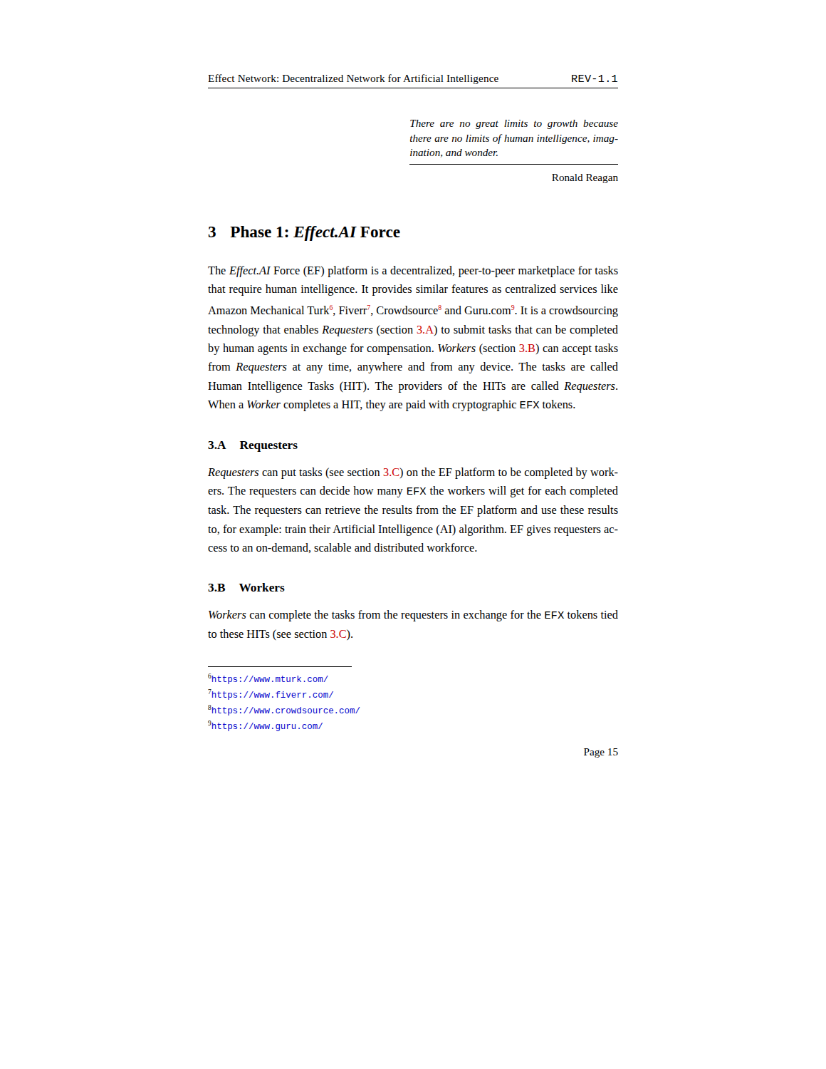Effect Network: Decentralized Network for Artificial Intelligence REV-1.1
There are no great limits to growth because there are no limits of human intelligence, imagination, and wonder.
Ronald Reagan
3 Phase 1: Effect.AI Force
The Effect.AI Force (EF) platform is a decentralized, peer-to-peer marketplace for tasks that require human intelligence. It provides similar features as centralized services like Amazon Mechanical Turk6, Fiverr7, Crowdsource8 and Guru.com9. It is a crowdsourcing technology that enables Requesters (section 3.A) to submit tasks that can be completed by human agents in exchange for compensation. Workers (section 3.B) can accept tasks from Requesters at any time, anywhere and from any device. The tasks are called Human Intelligence Tasks (HIT). The providers of the HITs are called Requesters. When a Worker completes a HIT, they are paid with cryptographic EFX tokens.
3.ARequesters
Requesters can put tasks (see section 3.C) on the EF platform to be completed by workers. The requesters can decide how many EFX the workers will get for each completed task. The requesters can retrieve the results from the EF platform and use these results to, for example: train their Artificial Intelligence (AI) algorithm. EF gives requesters access to an on-demand, scalable and distributed workforce.
3.BWorkers
Workers can complete the tasks from the requesters in exchange for the EFX tokens tied to these HITs (see section 3.C).
6https://www.mturk.com/
7https://www.fiverr.com/
8https://www.crowdsource.com/
9https://www.guru.com/
Page 15